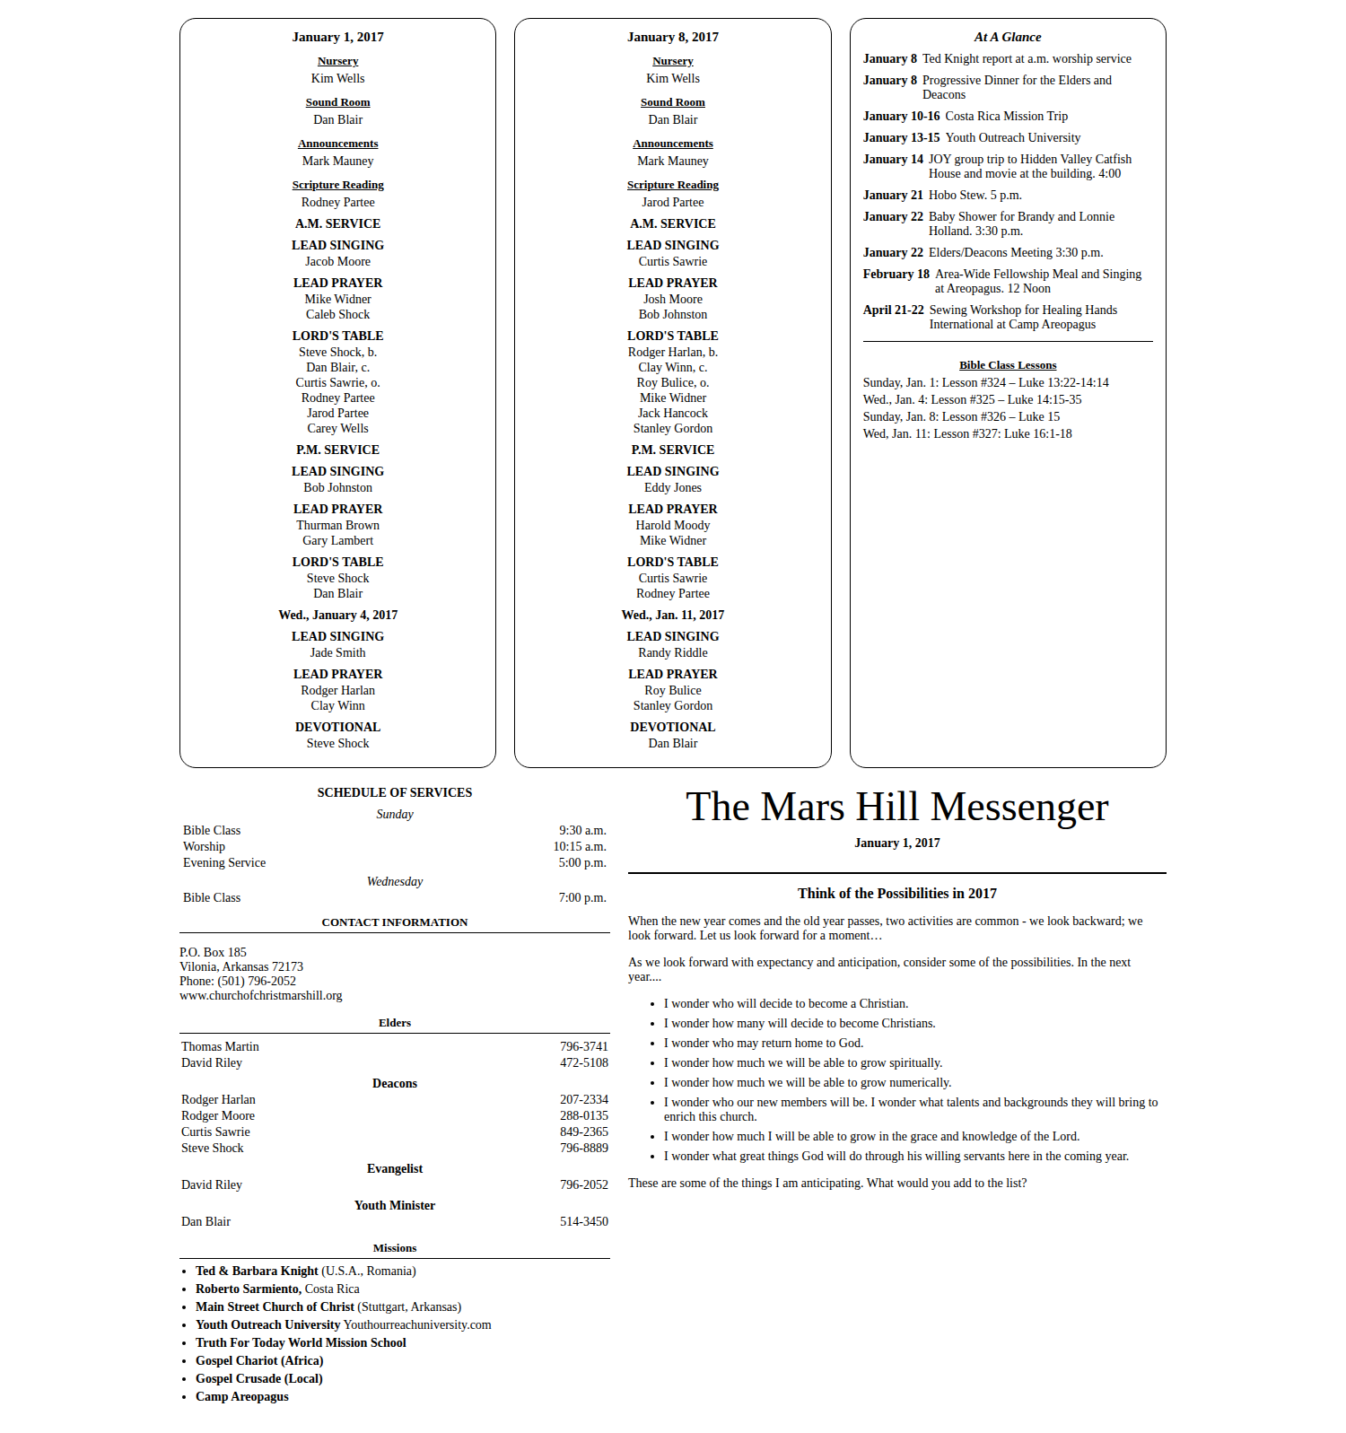January 1, 2017
Nursery
Kim Wells
Sound Room
Dan Blair
Announcements
Mark Mauney
Scripture Reading
Rodney Partee
A.M. SERVICE
LEAD SINGING
Jacob Moore
LEAD PRAYER
Mike Widner
Caleb Shock
LORD'S TABLE
Steve Shock, b.
Dan Blair, c.
Curtis Sawrie, o.
Rodney Partee
Jarod Partee
Carey Wells
P.M. SERVICE
LEAD SINGING
Bob Johnston
LEAD PRAYER
Thurman Brown
Gary Lambert
LORD'S TABLE
Steve Shock
Dan Blair
Wed., January 4, 2017
LEAD SINGING
Jade Smith
LEAD PRAYER
Rodger Harlan
Clay Winn
DEVOTIONAL
Steve Shock
January 8, 2017
Nursery
Kim Wells
Sound Room
Dan Blair
Announcements
Mark Mauney
Scripture Reading
Jarod Partee
A.M. SERVICE
LEAD SINGING
Curtis Sawrie
LEAD PRAYER
Josh Moore
Bob Johnston
LORD'S TABLE
Rodger Harlan, b.
Clay Winn, c.
Roy Bulice, o.
Mike Widner
Jack Hancock
Stanley Gordon
P.M. SERVICE
LEAD SINGING
Eddy Jones
LEAD PRAYER
Harold Moody
Mike Widner
LORD'S TABLE
Curtis Sawrie
Rodney Partee
Wed., Jan. 11, 2017
LEAD SINGING
Randy Riddle
LEAD PRAYER
Roy Bulice
Stanley Gordon
DEVOTIONAL
Dan Blair
At A Glance
January 8
Ted Knight report at a.m. worship service
January 8
Progressive Dinner for the Elders and Deacons
January 10-16
Costa Rica Mission Trip
January 13-15
Youth Outreach University
January 14
JOY group trip to Hidden Valley Catfish House and movie at the building. 4:00
January 21
Hobo Stew. 5 p.m.
January 22
Baby Shower for Brandy and Lonnie Holland. 3:30 p.m.
January 22
Elders/Deacons Meeting 3:30 p.m.
February 18
Area-Wide Fellowship Meal and Singing at Areopagus. 12 Noon
April 21-22
Sewing Workshop for Healing Hands International at Camp Areopagus
Bible Class Lessons
Sunday, Jan. 1: Lesson #324 – Luke 13:22-14:14
Wed., Jan. 4: Lesson #325 – Luke 14:15-35
Sunday, Jan. 8: Lesson #326 – Luke 15
Wed, Jan. 11: Lesson #327: Luke 16:1-18
SCHEDULE OF SERVICES
| Sunday |
| --- |
| Bible Class | 9:30 a.m. |
| Worship | 10:15 a.m. |
| Evening Service | 5:00 p.m. |
| Wednesday |
| Bible Class | 7:00 p.m. |
CONTACT INFORMATION
P.O. Box 185
Vilonia, Arkansas 72173
Phone: (501) 796-2052
www.churchofchristmarshill.org
Elders
| Thomas Martin | 796-3741 |
| David Riley | 472-5108 |
| Deacons |
| Rodger Harlan | 207-2334 |
| Rodger Moore | 288-0135 |
| Curtis Sawrie | 849-2365 |
| Steve Shock | 796-8889 |
| Evangelist |
| David Riley | 796-2052 |
| Youth Minister |
| Dan Blair | 514-3450 |
Missions
Ted & Barbara Knight (U.S.A., Romania)
Roberto Sarmiento, Costa Rica
Main Street Church of Christ (Stuttgart, Arkansas)
Youth Outreach University Youthourreachuniversity.com
Truth For Today World Mission School
Gospel Chariot (Africa)
Gospel Crusade (Local)
Camp Areopagus
The Mars Hill Messenger
January 1, 2017
Think of the Possibilities in 2017
When the new year comes and the old year passes, two activities are common - we look backward; we look forward. Let us look forward for a moment…
As we look forward with expectancy and anticipation, consider some of the possibilities. In the next year....
I wonder who will decide to become a Christian.
I wonder how many will decide to become Christians.
I wonder who may return home to God.
I wonder how much we will be able to grow spiritually.
I wonder how much we will be able to grow numerically.
I wonder who our new members will be. I wonder what talents and backgrounds they will bring to enrich this church.
I wonder how much I will be able to grow in the grace and knowledge of the Lord.
I wonder what great things God will do through his willing servants here in the coming year.
These are some of the things I am anticipating. What would you add to the list?